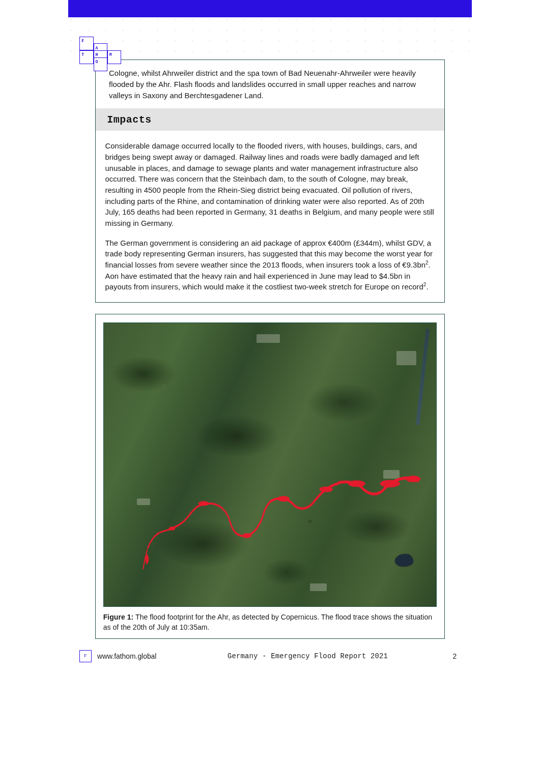F
A
T
H
M
O
Cologne, whilst Ahrweiler district and the spa town of Bad Neuenahr-Ahrweiler were heavily flooded by the Ahr. Flash floods and landslides occurred in small upper reaches and narrow valleys in Saxony and Berchtesgadener Land.
Impacts
Considerable damage occurred locally to the flooded rivers, with houses, buildings, cars, and bridges being swept away or damaged. Railway lines and roads were badly damaged and left unusable in places, and damage to sewage plants and water management infrastructure also occurred. There was concern that the Steinbach dam, to the south of Cologne, may break, resulting in 4500 people from the Rhein-Sieg district being evacuated. Oil pollution of rivers, including parts of the Rhine, and contamination of drinking water were also reported. As of 20th July, 165 deaths had been reported in Germany, 31 deaths in Belgium, and many people were still missing in Germany.
The German government is considering an aid package of approx €400m (£344m), whilst GDV, a trade body representing German insurers, has suggested that this may become the worst year for financial losses from severe weather since the 2013 floods, when insurers took a loss of €9.3bn2. Aon have estimated that the heavy rain and hail experienced in June may lead to $4.5bn in payouts from insurers, which would make it the costliest two-week stretch for Europe on record2.
Figure 1: The flood footprint for the Ahr, as detected by Copernicus. The flood trace shows the situation as of the 20th of July at 10:35am.
F
www.fathom.global
Germany - Emergency Flood Report 2021
2